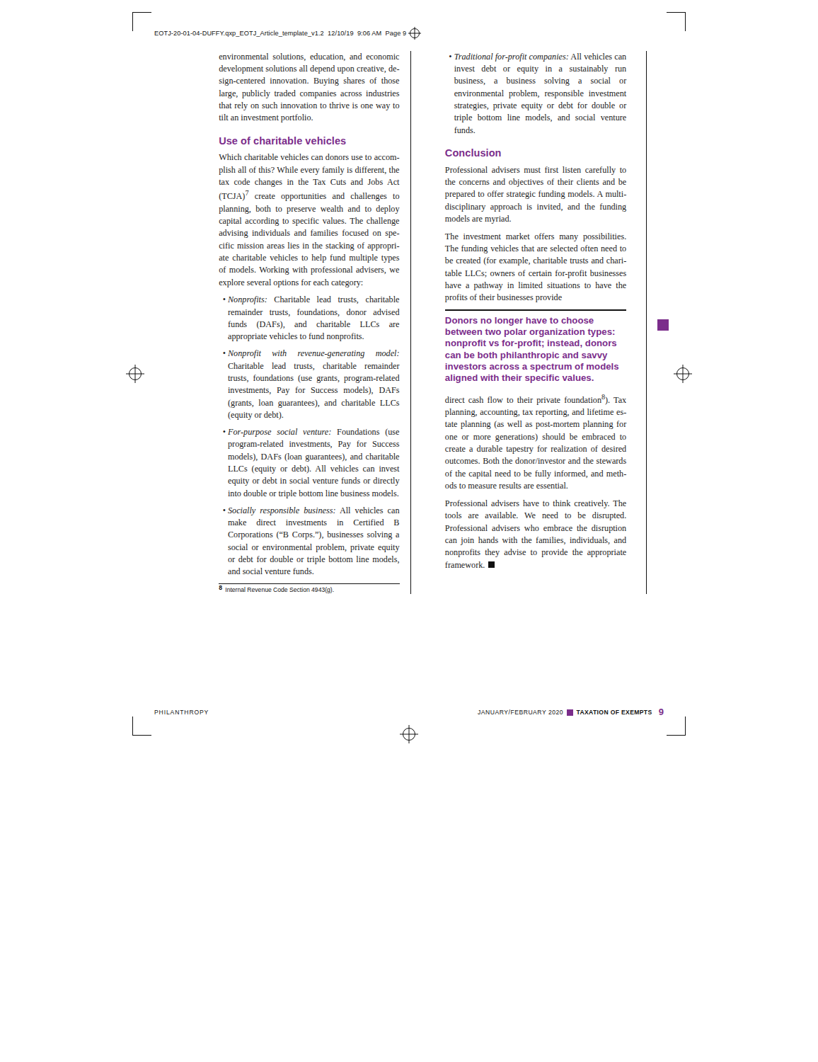EOTJ-20-01-04-DUFFY.qxp_EOTJ_Article_template_v1.2 12/10/19 9:06 AM Page 9
environmental solutions, education, and economic development solutions all depend upon creative, design-centered innovation. Buying shares of those large, publicly traded companies across industries that rely on such innovation to thrive is one way to tilt an investment portfolio.
Use of charitable vehicles
Which charitable vehicles can donors use to accomplish all of this? While every family is different, the tax code changes in the Tax Cuts and Jobs Act (TCJA)7 create opportunities and challenges to planning, both to preserve wealth and to deploy capital according to specific values. The challenge advising individuals and families focused on specific mission areas lies in the stacking of appropriate charitable vehicles to help fund multiple types of models. Working with professional advisers, we explore several options for each category:
Nonprofits: Charitable lead trusts, charitable remainder trusts, foundations, donor advised funds (DAFs), and charitable LLCs are appropriate vehicles to fund nonprofits.
Nonprofit with revenue-generating model: Charitable lead trusts, charitable remainder trusts, foundations (use grants, program-related investments, Pay for Success models), DAFs (grants, loan guarantees), and charitable LLCs (equity or debt).
For-purpose social venture: Foundations (use program-related investments, Pay for Success models), DAFs (loan guarantees), and charitable LLCs (equity or debt). All vehicles can invest equity or debt in social venture funds or directly into double or triple bottom line business models.
Socially responsible business: All vehicles can make direct investments in Certified B Corporations (“B Corps.”), businesses solving a social or environmental problem, private equity or debt for double or triple bottom line models, and social venture funds.
8 Internal Revenue Code Section 4943(g).
Traditional for-profit companies: All vehicles can invest debt or equity in a sustainably run business, a business solving a social or environmental problem, responsible investment strategies, private equity or debt for double or triple bottom line models, and social venture funds.
Conclusion
Professional advisers must first listen carefully to the concerns and objectives of their clients and be prepared to offer strategic funding models. A multi-disciplinary approach is invited, and the funding models are myriad.
The investment market offers many possibilities. The funding vehicles that are selected often need to be created (for example, charitable trusts and charitable LLCs; owners of certain for-profit businesses have a pathway in limited situations to have the profits of their businesses provide
Donors no longer have to choose between two polar organization types: nonprofit vs for-profit; instead, donors can be both philanthropic and savvy investors across a spectrum of models aligned with their specific values.
direct cash flow to their private foundation8). Tax planning, accounting, tax reporting, and lifetime estate planning (as well as post-mortem planning for one or more generations) should be embraced to create a durable tapestry for realization of desired outcomes. Both the donor/investor and the stewards of the capital need to be fully informed, and methods to measure results are essential.
Professional advisers have to think creatively. The tools are available. We need to be disrupted. Professional advisers who embrace the disruption can join hands with the families, individuals, and nonprofits they advise to provide the appropriate framework.
PHILANTHROPY
JANUARY/FEBRUARY 2020 TAXATION OF EXEMPTS 9